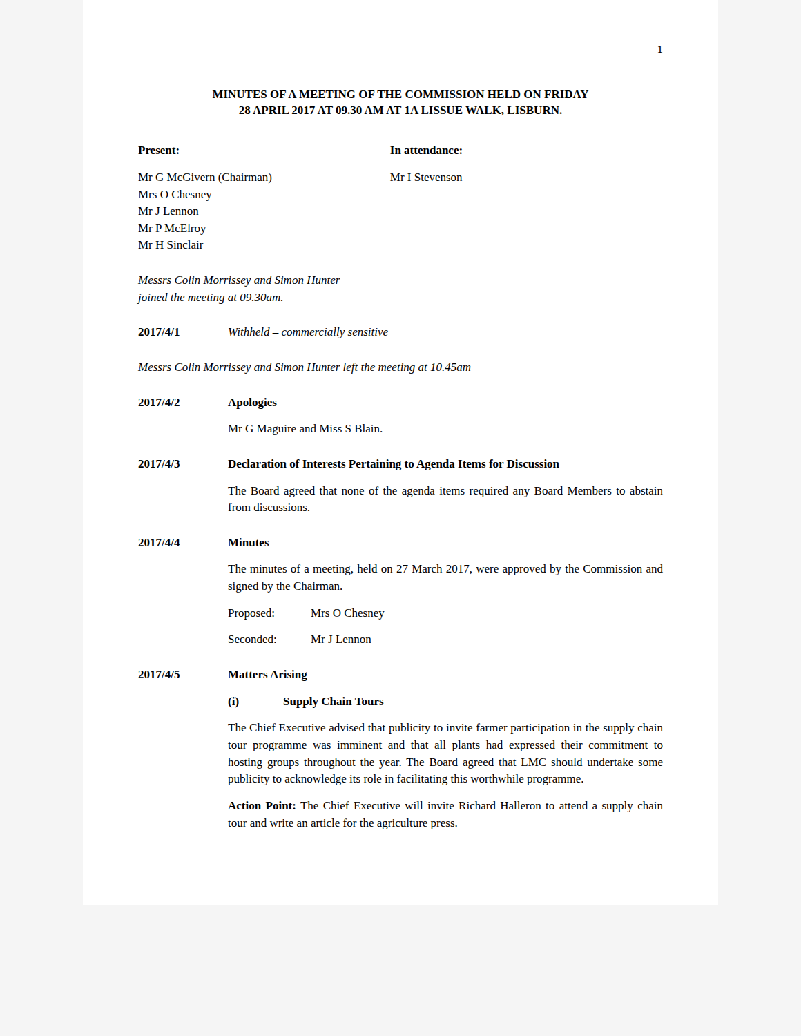1
Minutes of a Meeting of the Commission Held on Friday
28 April 2017 at 09.30 am at 1A Lissue Walk, Lisburn.
Present:
Mr G McGivern (Chairman)
Mrs O Chesney
Mr J Lennon
Mr P McElroy
Mr H Sinclair
In attendance:
Mr I Stevenson
Messrs Colin Morrissey and Simon Hunter
joined the meeting at 09.30am.
2017/4/1
Withheld – commercially sensitive
Messrs Colin Morrissey and Simon Hunter left the meeting at 10.45am
2017/4/2
Apologies
Mr G Maguire and Miss S Blain.
2017/4/3
Declaration of Interests Pertaining to Agenda Items for Discussion
The Board agreed that none of the agenda items required any Board Members to abstain from discussions.
2017/4/4
Minutes
The minutes of a meeting, held on 27 March 2017, were approved by the Commission and signed by the Chairman.
Proposed: Mrs O Chesney
Seconded: Mr J Lennon
2017/4/5
Matters Arising
(i) Supply Chain Tours
The Chief Executive advised that publicity to invite farmer participation in the supply chain tour programme was imminent and that all plants had expressed their commitment to hosting groups throughout the year. The Board agreed that LMC should undertake some publicity to acknowledge its role in facilitating this worthwhile programme.
Action Point: The Chief Executive will invite Richard Halleron to attend a supply chain tour and write an article for the agriculture press.